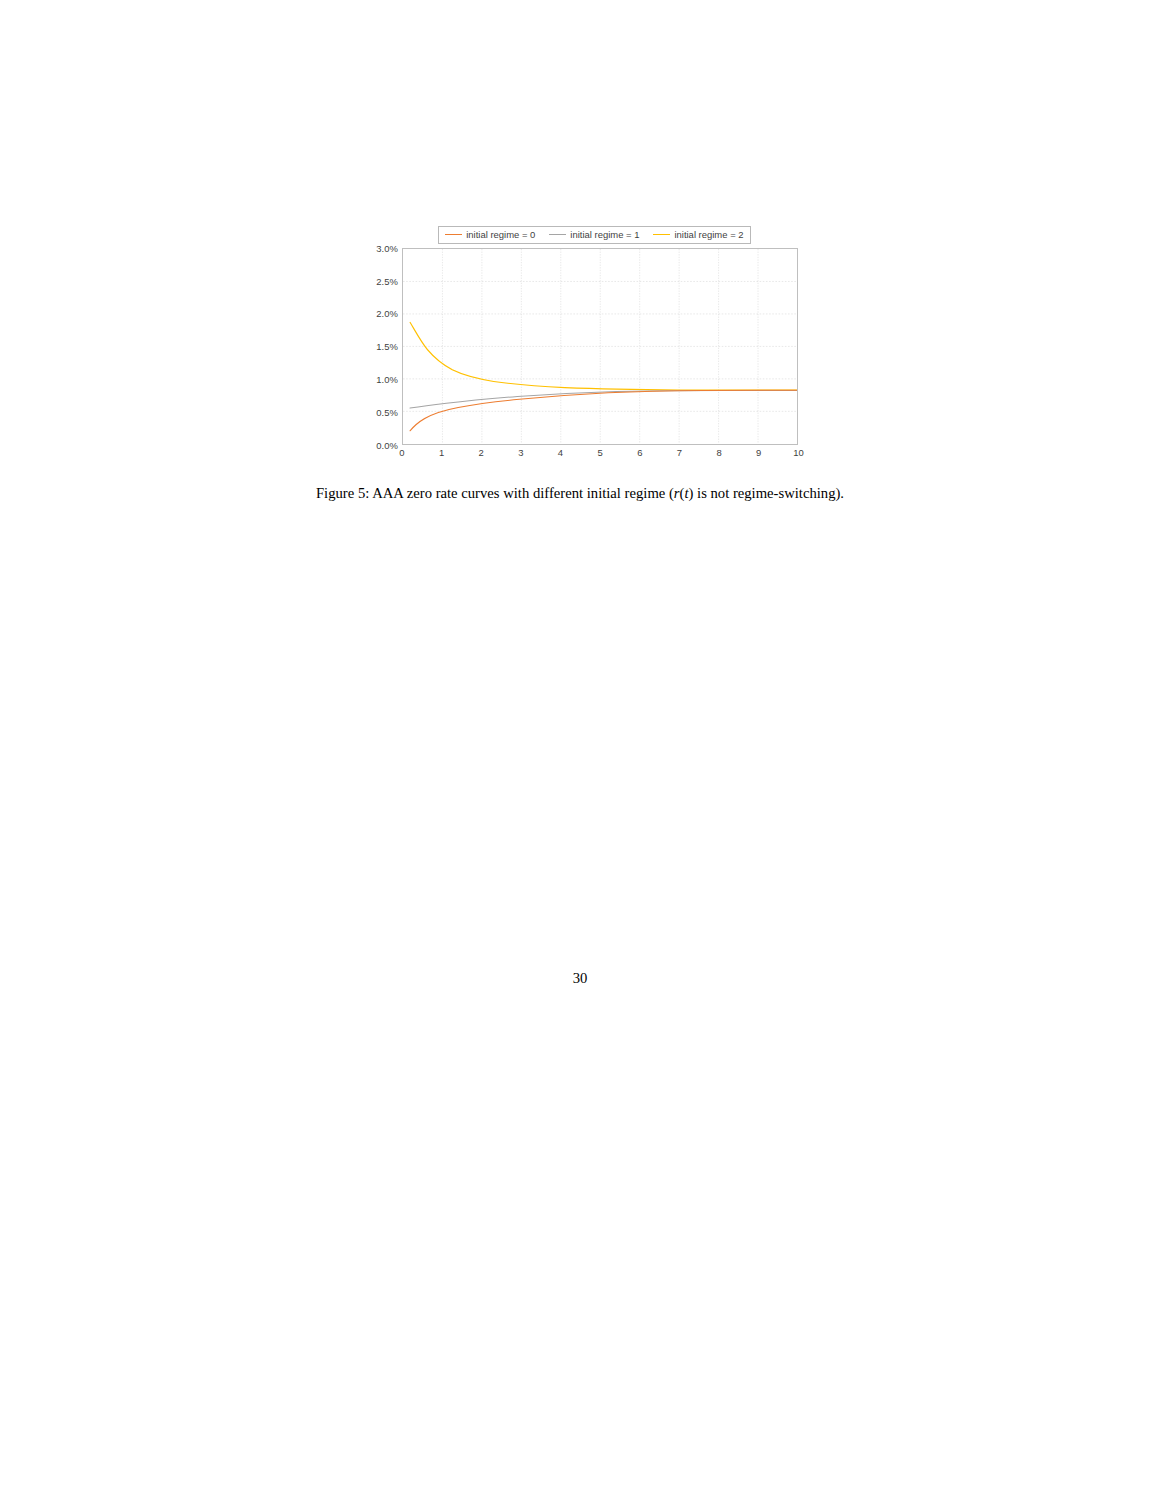initial regime = 0
initial regime = 1
initial regime = 2
3.0% 2.5% 2.0% 1.5% 1.0% 0.5% 0.0%
0 1 2 3 4 5 6 7 8 9 10
Figure 5: AAA zero rate curves with different initial regime (r(t) is not regime-switching).
30